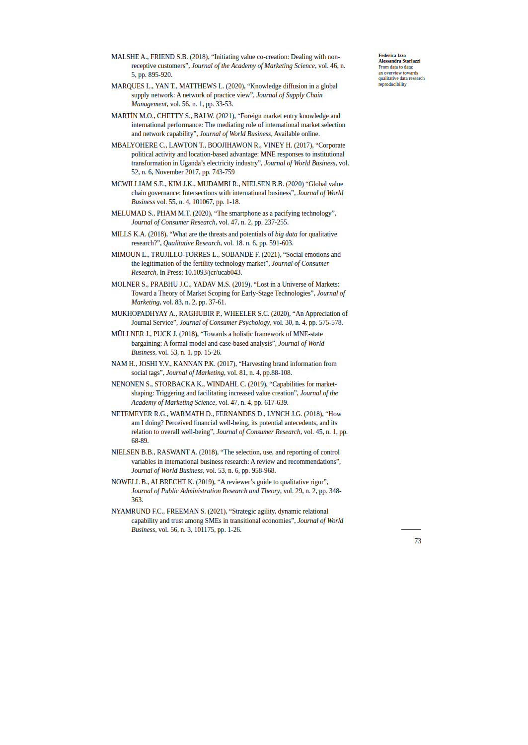Federica Izzo
Alessandra Storlazzi
From data to data:
an overview towards
qualitative data research
reproducibility
MALSHE A., FRIEND S.B. (2018), “Initiating value co-creation: Dealing with non-receptive customers”, Journal of the Academy of Marketing Science, vol. 46, n. 5, pp. 895-920.
MARQUES L., YAN T., MATTHEWS L. (2020), “Knowledge diffusion in a global supply network: A network of practice view”, Journal of Supply Chain Management, vol. 56, n. 1, pp. 33-53.
MARTÍN M.O., CHETTY S., BAI W. (2021), “Foreign market entry knowledge and international performance: The mediating role of international market selection and network capability”, Journal of World Business, Available online.
MBALYOHERE C., LAWTON T., BOOJIHAWON R., VINEY H. (2017), “Corporate political activity and location-based advantage: MNE responses to institutional transformation in Uganda’s electricity industry”, Journal of World Business, vol. 52, n. 6, November 2017, pp. 743-759
MCWILLIAM S.E., KIM J.K., MUDAMBI R., NIELSEN B.B. (2020) “Global value chain governance: Intersections with international business”, Journal of World Business vol. 55, n. 4, 101067, pp. 1-18.
MELUMAD S., PHAM M.T. (2020), “The smartphone as a pacifying technology”, Journal of Consumer Research, vol. 47, n. 2, pp. 237-255.
MILLS K.A. (2018), “What are the threats and potentials of big data for qualitative research?”, Qualitative Research, vol. 18. n. 6, pp. 591-603.
MIMOUN L., TRUJILLO-TORRES L., SOBANDE F. (2021), “Social emotions and the legitimation of the fertility technology market”, Journal of Consumer Research, In Press: 10.1093/jcr/ucab043.
MOLNER S., PRABHU J.C., YADAV M.S. (2019), “Lost in a Universe of Markets: Toward a Theory of Market Scoping for Early-Stage Technologies”, Journal of Marketing, vol. 83, n. 2, pp. 37-61.
MUKHOPADHYAY A., RAGHUBIR P., WHEELER S.C. (2020), “An Appreciation of Journal Service”, Journal of Consumer Psychology, vol. 30, n. 4, pp. 575-578.
MÜLLNER J., PUCK J. (2018), “Towards a holistic framework of MNE-state bargaining: A formal model and case-based analysis”, Journal of World Business, vol. 53, n. 1, pp. 15-26.
NAM H., JOSHI Y.V., KANNAN P.K. (2017), “Harvesting brand information from social tags”, Journal of Marketing, vol. 81, n. 4, pp.88-108.
NENONEN S., STORBACKA K., WINDAHL C. (2019), “Capabilities for market-shaping: Triggering and facilitating increased value creation”, Journal of the Academy of Marketing Science, vol. 47, n. 4, pp. 617-639.
NETEMEYER R.G., WARMATH D., FERNANDES D., LYNCH J.G. (2018), “How am I doing? Perceived financial well-being, its potential antecedents, and its relation to overall well-being”, Journal of Consumer Research, vol. 45, n. 1, pp. 68-89.
NIELSEN B.B., RASWANT A. (2018), “The selection, use, and reporting of control variables in international business research: A review and recommendations”, Journal of World Business, vol. 53, n. 6, pp. 958-968.
NOWELL B., ALBRECHT K. (2019), “A reviewer’s guide to qualitative rigor”, Journal of Public Administration Research and Theory, vol. 29, n. 2, pp. 348-363.
NYAMRUND F.C., FREEMAN S. (2021), “Strategic agility, dynamic relational capability and trust among SMEs in transitional economies”, Journal of World Business, vol. 56, n. 3, 101175, pp. 1-26.
73